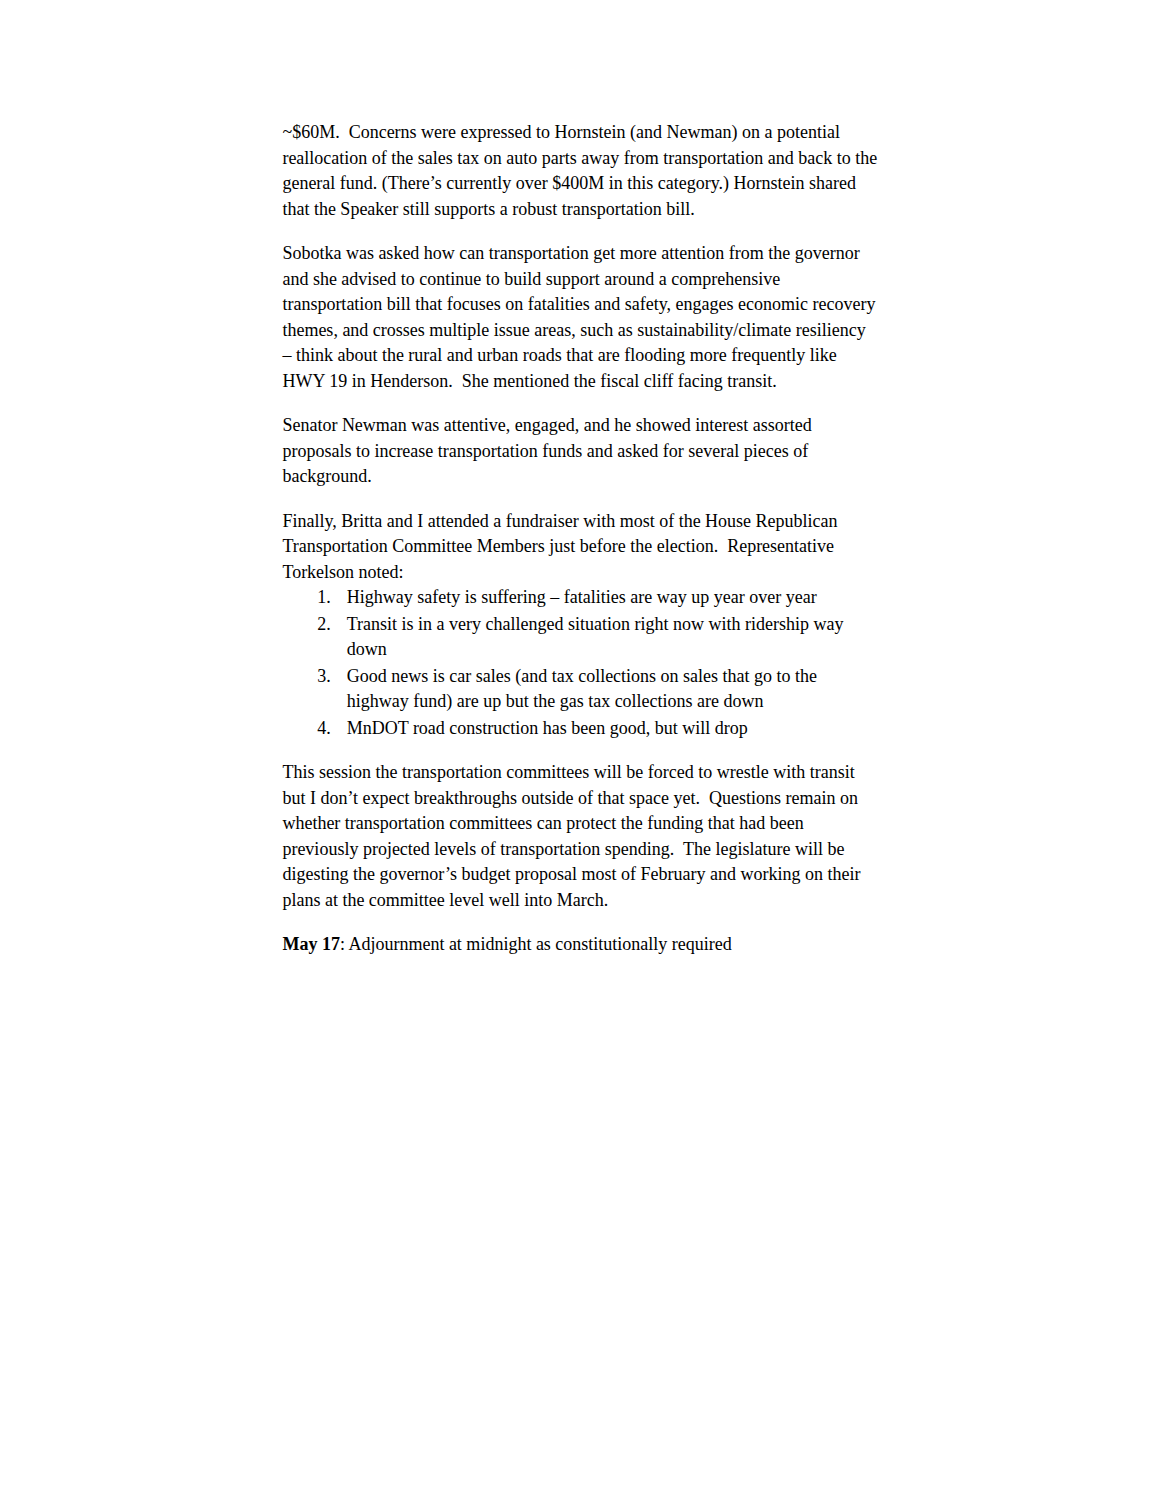~$60M. Concerns were expressed to Hornstein (and Newman) on a potential reallocation of the sales tax on auto parts away from transportation and back to the general fund. (There’s currently over $400M in this category.) Hornstein shared that the Speaker still supports a robust transportation bill.
Sobotka was asked how can transportation get more attention from the governor and she advised to continue to build support around a comprehensive transportation bill that focuses on fatalities and safety, engages economic recovery themes, and crosses multiple issue areas, such as sustainability/climate resiliency – think about the rural and urban roads that are flooding more frequently like HWY 19 in Henderson. She mentioned the fiscal cliff facing transit.
Senator Newman was attentive, engaged, and he showed interest assorted proposals to increase transportation funds and asked for several pieces of background.
Finally, Britta and I attended a fundraiser with most of the House Republican Transportation Committee Members just before the election. Representative Torkelson noted:
Highway safety is suffering – fatalities are way up year over year
Transit is in a very challenged situation right now with ridership way down
Good news is car sales (and tax collections on sales that go to the highway fund) are up but the gas tax collections are down
MnDOT road construction has been good, but will drop
This session the transportation committees will be forced to wrestle with transit but I don’t expect breakthroughs outside of that space yet. Questions remain on whether transportation committees can protect the funding that had been previously projected levels of transportation spending. The legislature will be digesting the governor’s budget proposal most of February and working on their plans at the committee level well into March.
May 17: Adjournment at midnight as constitutionally required